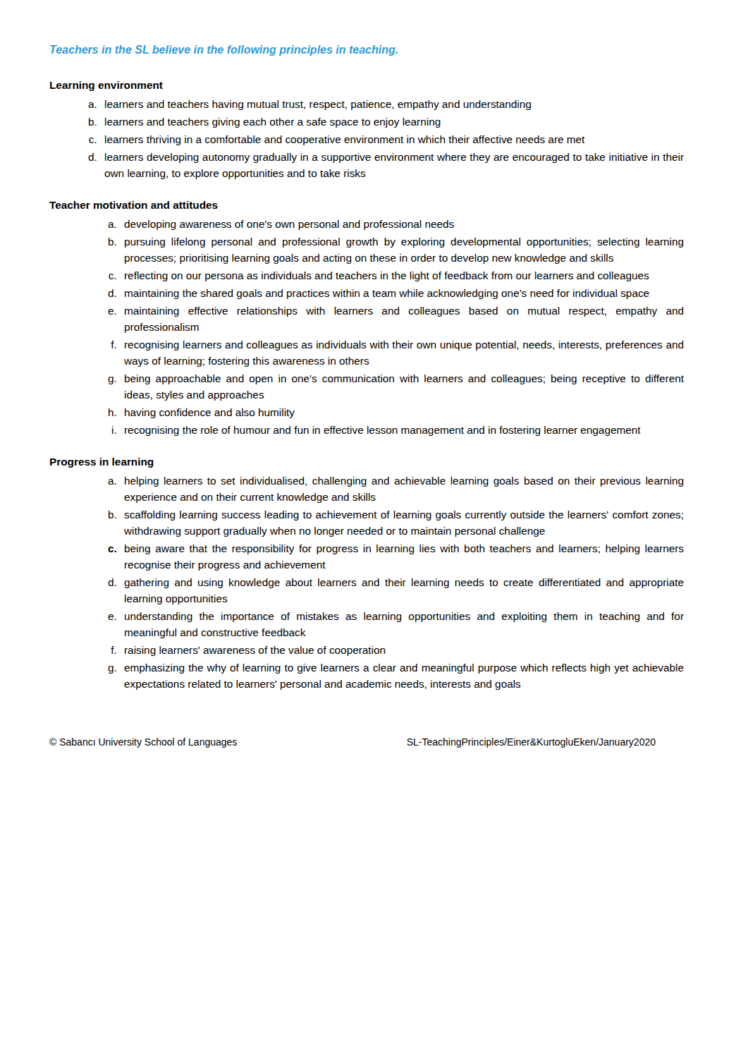Teachers in the SL believe in the following principles in teaching.
Learning environment
learners and teachers having mutual trust, respect, patience, empathy and understanding
learners and teachers giving each other a safe space to enjoy learning
learners thriving in a comfortable and cooperative environment in which their affective needs are met
learners developing autonomy gradually in a supportive environment where they are encouraged to take initiative in their own learning, to explore opportunities and to take risks
Teacher motivation and attitudes
developing awareness of one's own personal and professional needs
pursuing lifelong personal and professional growth by exploring developmental opportunities; selecting learning processes; prioritising learning goals and acting on these in order to develop new knowledge and skills
reflecting on our persona as individuals and teachers in the light of feedback from our learners and colleagues
maintaining the shared goals and practices within a team while acknowledging one's need for individual space
maintaining effective relationships with learners and colleagues based on mutual respect, empathy and professionalism
recognising learners and colleagues as individuals with their own unique potential, needs, interests, preferences and ways of learning; fostering this awareness in others
being approachable and open in one's communication with learners and colleagues; being receptive to different ideas, styles and approaches
having confidence and also humility
recognising the role of humour and fun in effective lesson management and in fostering learner engagement
Progress in learning
helping learners to set individualised, challenging and achievable learning goals based on their previous learning experience and on their current knowledge and skills
scaffolding learning success leading to achievement of learning goals currently outside the learners' comfort zones; withdrawing support gradually when no longer needed or to maintain personal challenge
being aware that the responsibility for progress in learning lies with both teachers and learners; helping learners recognise their progress and achievement
gathering and using knowledge about learners and their learning needs to create differentiated and appropriate learning opportunities
understanding the importance of mistakes as learning opportunities and exploiting them in teaching and for meaningful and constructive feedback
raising learners' awareness of the value of cooperation
emphasizing the why of learning to give learners a clear and meaningful purpose which reflects high yet achievable expectations related to learners' personal and academic needs, interests and goals
© Sabancı University School of Languages SL-TeachingPrinciples/Einer&KurtogluEken/January2020